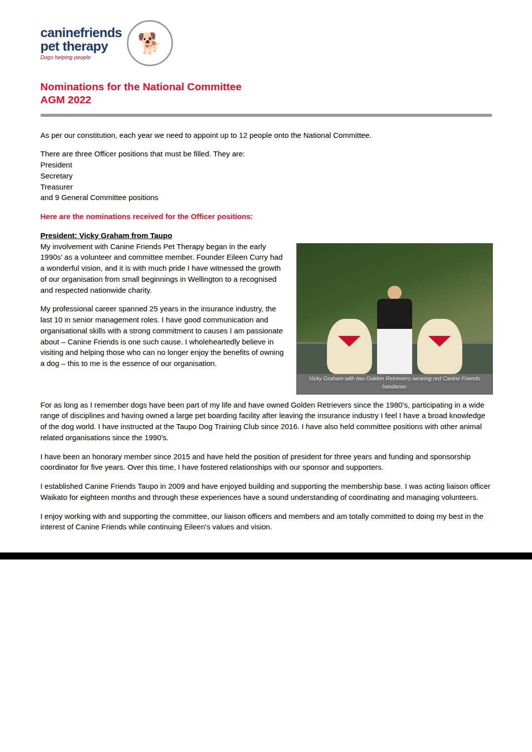caninefriends
pet therapy
Dogs helping people
🐕
Nominations for the National Committee
AGM 2022
As per our constitution, each year we need to appoint up to 12 people onto the National Committee.
There are three Officer positions that must be filled. They are:
President
Secretary
Treasurer
and 9 General Committee positions
Here are the nominations received for the Officer positions:
President: Vicky Graham from Taupo
Vicky Graham with two Golden Retrievers wearing red Canine Friends bandanas
My involvement with Canine Friends Pet Therapy began in the early 1990s’ as a volunteer and committee member. Founder Eileen Curry had a wonderful vision, and it is with much pride I have witnessed the growth of our organisation from small beginnings in Wellington to a recognised and respected nationwide charity.
My professional career spanned 25 years in the insurance industry, the last 10 in senior management roles. I have good communication and organisational skills with a strong commitment to causes I am passionate about – Canine Friends is one such cause. I wholeheartedly believe in visiting and helping those who can no longer enjoy the benefits of owning a dog – this to me is the essence of our organisation.
For as long as I remember dogs have been part of my life and have owned Golden Retrievers since the 1980’s, participating in a wide range of disciplines and having owned a large pet boarding facility after leaving the insurance industry I feel I have a broad knowledge of the dog world. I have instructed at the Taupo Dog Training Club since 2016. I have also held committee positions with other animal related organisations since the 1990’s.
I have been an honorary member since 2015 and have held the position of president for three years and funding and sponsorship coordinator for five years. Over this time, I have fostered relationships with our sponsor and supporters.
I established Canine Friends Taupo in 2009 and have enjoyed building and supporting the membership base. I was acting liaison officer Waikato for eighteen months and through these experiences have a sound understanding of coordinating and managing volunteers.
I enjoy working with and supporting the committee, our liaison officers and members and am totally committed to doing my best in the interest of Canine Friends while continuing Eileen's values and vision.